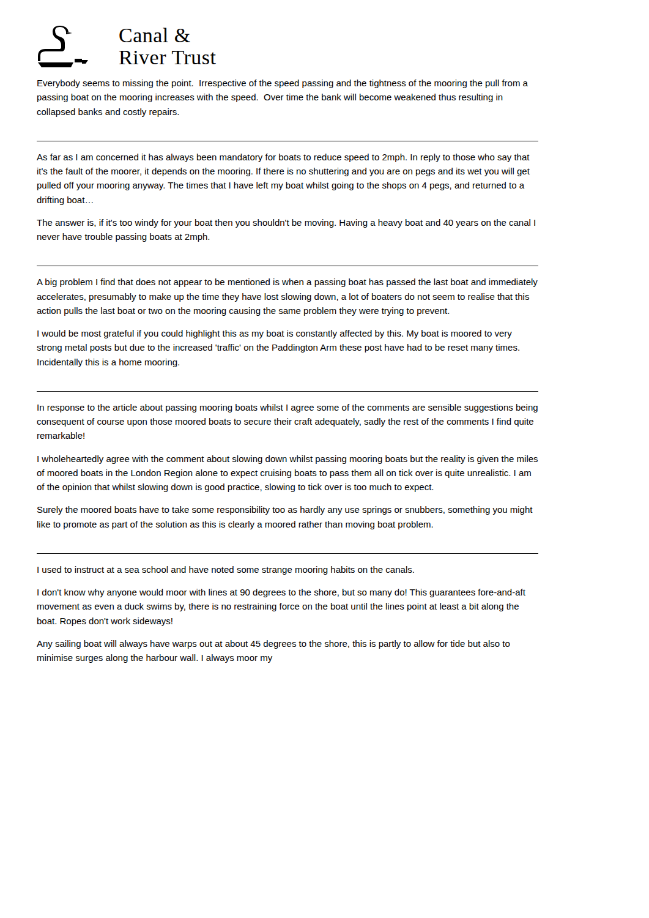Canal &
River Trust
Everybody seems to missing the point. Irrespective of the speed passing and the tightness of the mooring the pull from a passing boat on the mooring increases with the speed. Over time the bank will become weakened thus resulting in collapsed banks and costly repairs.
As far as I am concerned it has always been mandatory for boats to reduce speed to 2mph. In reply to those who say that it's the fault of the moorer, it depends on the mooring. If there is no shuttering and you are on pegs and its wet you will get pulled off your mooring anyway. The times that I have left my boat whilst going to the shops on 4 pegs, and returned to a drifting boat…
The answer is, if it's too windy for your boat then you shouldn't be moving. Having a heavy boat and 40 years on the canal I never have trouble passing boats at 2mph.
A big problem I find that does not appear to be mentioned is when a passing boat has passed the last boat and immediately accelerates, presumably to make up the time they have lost slowing down, a lot of boaters do not seem to realise that this action pulls the last boat or two on the mooring causing the same problem they were trying to prevent.
I would be most grateful if you could highlight this as my boat is constantly affected by this. My boat is moored to very strong metal posts but due to the increased 'traffic' on the Paddington Arm these post have had to be reset many times. Incidentally this is a home mooring.
In response to the article about passing mooring boats whilst I agree some of the comments are sensible suggestions being consequent of course upon those moored boats to secure their craft adequately, sadly the rest of the comments I find quite remarkable!
I wholeheartedly agree with the comment about slowing down whilst passing mooring boats but the reality is given the miles of moored boats in the London Region alone to expect cruising boats to pass them all on tick over is quite unrealistic. I am of the opinion that whilst slowing down is good practice, slowing to tick over is too much to expect.
Surely the moored boats have to take some responsibility too as hardly any use springs or snubbers, something you might like to promote as part of the solution as this is clearly a moored rather than moving boat problem.
I used to instruct at a sea school and have noted some strange mooring habits on the canals.
I don't know why anyone would moor with lines at 90 degrees to the shore, but so many do! This guarantees fore-and-aft movement as even a duck swims by, there is no restraining force on the boat until the lines point at least a bit along the boat. Ropes don't work sideways!
Any sailing boat will always have warps out at about 45 degrees to the shore, this is partly to allow for tide but also to minimise surges along the harbour wall. I always moor my